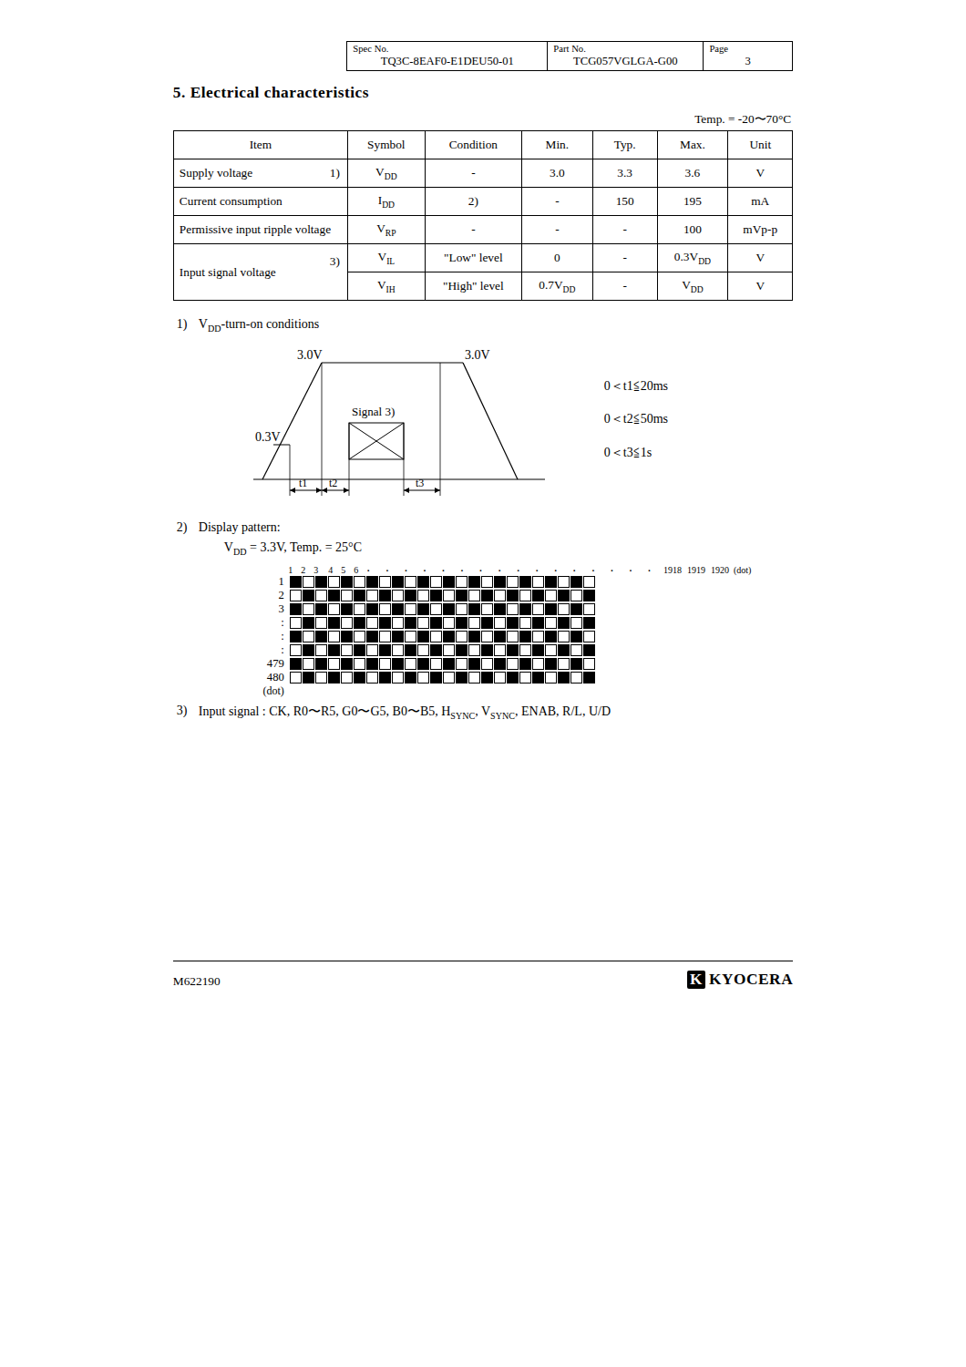| Spec No. TQ3C-8EAF0-E1DEU50-01 | Part No. TCG057VGLGA-G00 | Page 3 |
5. Electrical characteristics
Temp. = -20〜70°C
| Item | Symbol | Condition | Min. | Typ. | Max. | Unit |
| --- | --- | --- | --- | --- | --- | --- |
| Supply voltage 1) | V DD | - | 3.0 | 3.3 | 3.6 | V |
| Current consumption | I DD | 2) | - | 150 | 195 | mA |
| Permissive input ripple voltage | V RP | - | - | - | 100 | mVp-p |
| Input signal voltage 3) | V IL | "Low" level | 0 | - | 0.3V DD | V |
| V IH | "High" level | 0.7V DD | - | V DD | V |
VDD-turn-on conditions
3.0V 3.0V 0.3V Signal 3) t1 t2 t3
0＜t1≦20ms
0＜t2≦50ms
0＜t3≦1s
Display pattern:
VDD = 3.3V, Temp. = 25°C
123 456 · · · · · · · · · · · · · · · · 191819191920 (dot)
1
2
3
:
:
:
479
480
(dot)
Input signal : CK, R0〜R5, G0〜G5, B0〜B5, HSYNC, VSYNC, ENAB, R/L, U/D
M622190
KKYOCERA